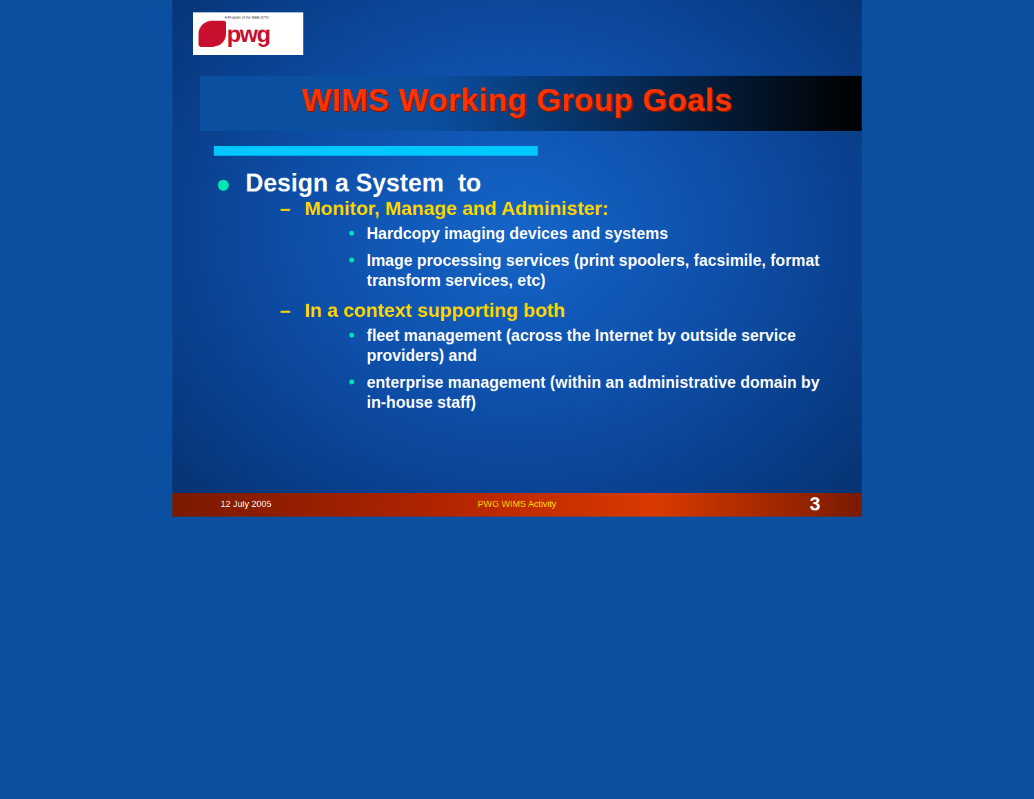A Program of the IEEE-ISTO pwg
WIMS Working Group Goals
Design a System to
Monitor, Manage and Administer:
Hardcopy imaging devices and systems
Image processing services (print spoolers, facsimile, format transform services, etc)
In a context supporting both
fleet management (across the Internet by outside service providers) and
enterprise management (within an administrative domain by in-house staff)
12 July 2005 PWG WIMS Activity 3